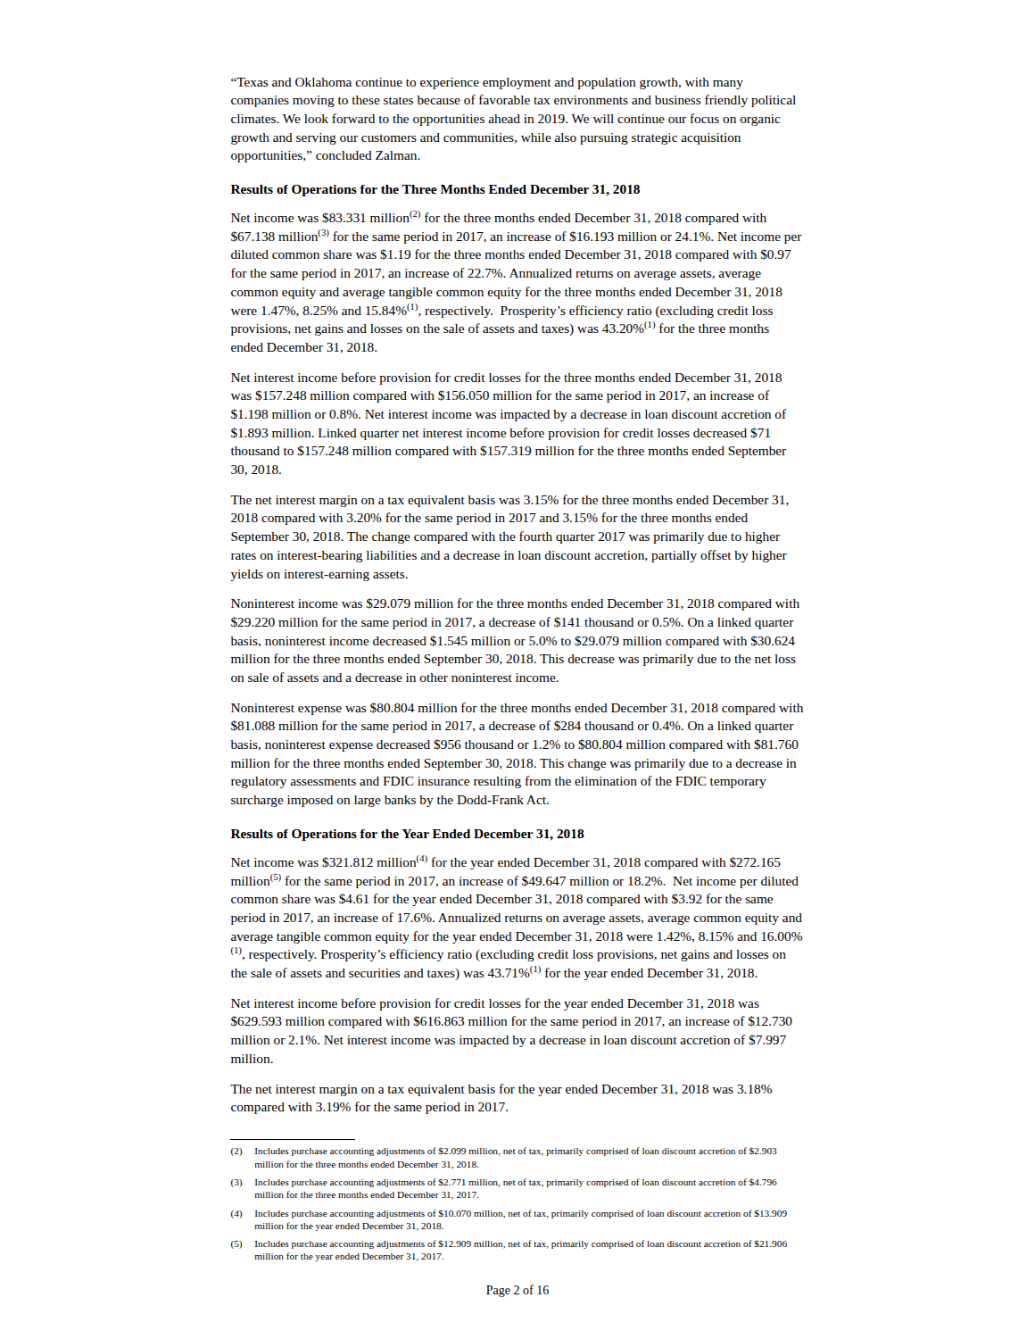“Texas and Oklahoma continue to experience employment and population growth, with many companies moving to these states because of favorable tax environments and business friendly political climates. We look forward to the opportunities ahead in 2019. We will continue our focus on organic growth and serving our customers and communities, while also pursuing strategic acquisition opportunities,” concluded Zalman.
Results of Operations for the Three Months Ended December 31, 2018
Net income was $83.331 million(2) for the three months ended December 31, 2018 compared with $67.138 million(3) for the same period in 2017, an increase of $16.193 million or 24.1%. Net income per diluted common share was $1.19 for the three months ended December 31, 2018 compared with $0.97 for the same period in 2017, an increase of 22.7%. Annualized returns on average assets, average common equity and average tangible common equity for the three months ended December 31, 2018 were 1.47%, 8.25% and 15.84%(1), respectively. Prosperity’s efficiency ratio (excluding credit loss provisions, net gains and losses on the sale of assets and taxes) was 43.20%(1) for the three months ended December 31, 2018.
Net interest income before provision for credit losses for the three months ended December 31, 2018 was $157.248 million compared with $156.050 million for the same period in 2017, an increase of $1.198 million or 0.8%. Net interest income was impacted by a decrease in loan discount accretion of $1.893 million. Linked quarter net interest income before provision for credit losses decreased $71 thousand to $157.248 million compared with $157.319 million for the three months ended September 30, 2018.
The net interest margin on a tax equivalent basis was 3.15% for the three months ended December 31, 2018 compared with 3.20% for the same period in 2017 and 3.15% for the three months ended September 30, 2018. The change compared with the fourth quarter 2017 was primarily due to higher rates on interest-bearing liabilities and a decrease in loan discount accretion, partially offset by higher yields on interest-earning assets.
Noninterest income was $29.079 million for the three months ended December 31, 2018 compared with $29.220 million for the same period in 2017, a decrease of $141 thousand or 0.5%. On a linked quarter basis, noninterest income decreased $1.545 million or 5.0% to $29.079 million compared with $30.624 million for the three months ended September 30, 2018. This decrease was primarily due to the net loss on sale of assets and a decrease in other noninterest income.
Noninterest expense was $80.804 million for the three months ended December 31, 2018 compared with $81.088 million for the same period in 2017, a decrease of $284 thousand or 0.4%. On a linked quarter basis, noninterest expense decreased $956 thousand or 1.2% to $80.804 million compared with $81.760 million for the three months ended September 30, 2018. This change was primarily due to a decrease in regulatory assessments and FDIC insurance resulting from the elimination of the FDIC temporary surcharge imposed on large banks by the Dodd-Frank Act.
Results of Operations for the Year Ended December 31, 2018
Net income was $321.812 million(4) for the year ended December 31, 2018 compared with $272.165 million(5) for the same period in 2017, an increase of $49.647 million or 18.2%. Net income per diluted common share was $4.61 for the year ended December 31, 2018 compared with $3.92 for the same period in 2017, an increase of 17.6%. Annualized returns on average assets, average common equity and average tangible common equity for the year ended December 31, 2018 were 1.42%, 8.15% and 16.00%(1), respectively. Prosperity’s efficiency ratio (excluding credit loss provisions, net gains and losses on the sale of assets and securities and taxes) was 43.71%(1) for the year ended December 31, 2018.
Net interest income before provision for credit losses for the year ended December 31, 2018 was $629.593 million compared with $616.863 million for the same period in 2017, an increase of $12.730 million or 2.1%. Net interest income was impacted by a decrease in loan discount accretion of $7.997 million.
The net interest margin on a tax equivalent basis for the year ended December 31, 2018 was 3.18% compared with 3.19% for the same period in 2017.
(2)
Includes purchase accounting adjustments of $2.099 million, net of tax, primarily comprised of loan discount accretion of $2.903 million for the three months ended December 31, 2018.
(3)
Includes purchase accounting adjustments of $2.771 million, net of tax, primarily comprised of loan discount accretion of $4.796 million for the three months ended December 31, 2017.
(4)
Includes purchase accounting adjustments of $10.070 million, net of tax, primarily comprised of loan discount accretion of $13.909 million for the year ended December 31, 2018.
(5)
Includes purchase accounting adjustments of $12.909 million, net of tax, primarily comprised of loan discount accretion of $21.906 million for the year ended December 31, 2017.
Page 2 of 16